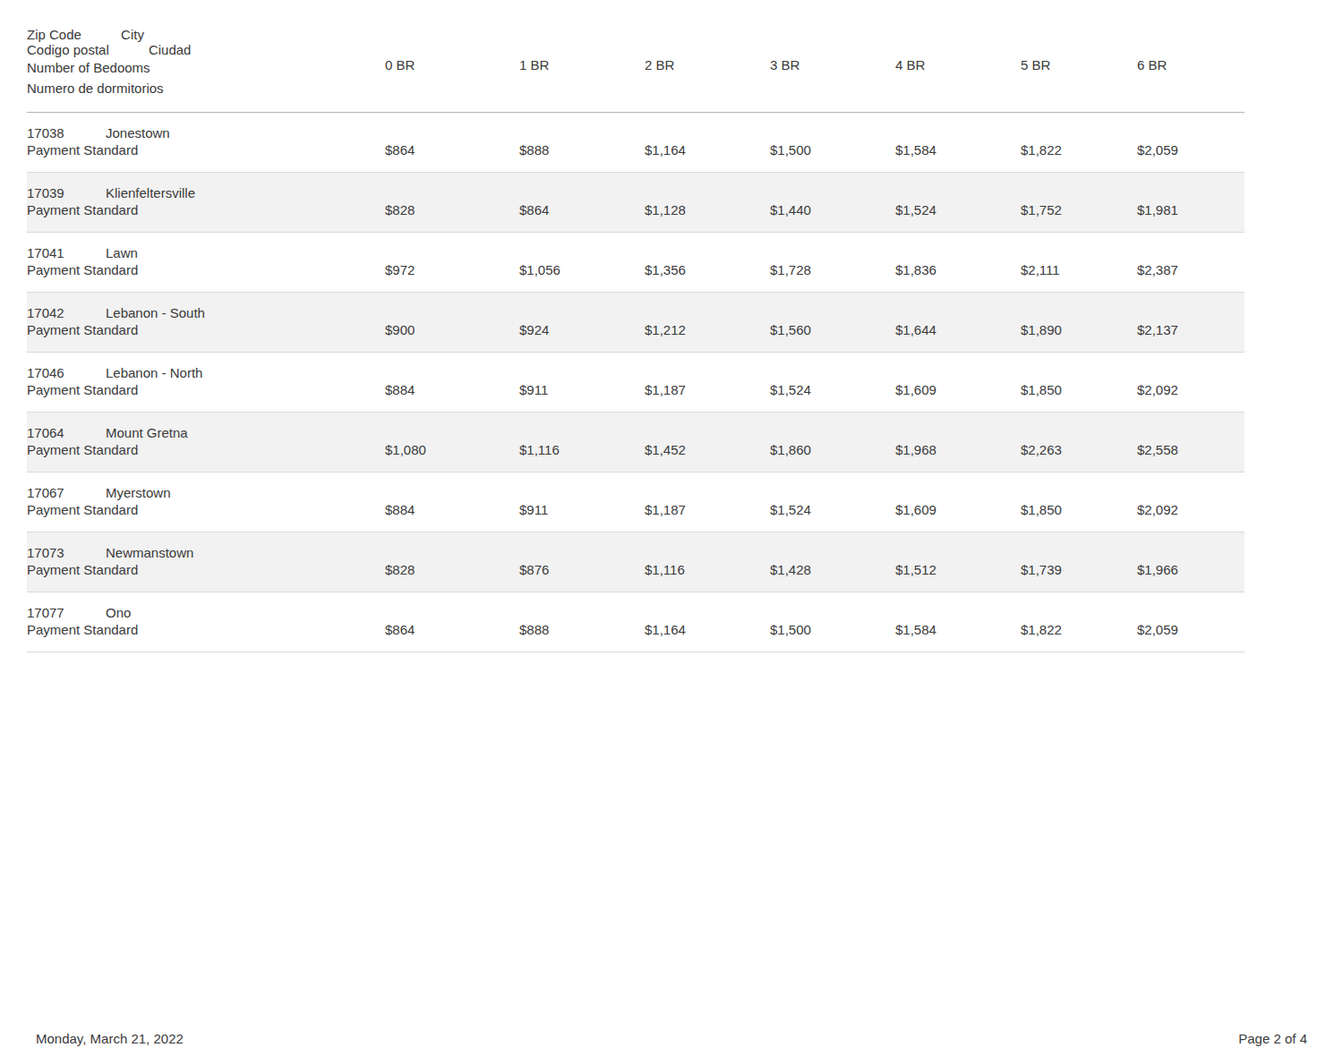| Zip Code City | |
| Codigo postal Ciudad | |
| Number of Bedooms Numero de dormitorios | 0 BR | 1 BR | 2 BR | 3 BR | 4 BR | 5 BR | 6 BR |
| 17038 Jonestown | |
| Payment Standard | $864 | $888 | $1,164 | $1,500 | $1,584 | $1,822 | $2,059 |
| 17039 Klienfeltersville | |
| Payment Standard | $828 | $864 | $1,128 | $1,440 | $1,524 | $1,752 | $1,981 |
| 17041 Lawn | |
| Payment Standard | $972 | $1,056 | $1,356 | $1,728 | $1,836 | $2,111 | $2,387 |
| 17042 Lebanon - South | |
| Payment Standard | $900 | $924 | $1,212 | $1,560 | $1,644 | $1,890 | $2,137 |
| 17046 Lebanon - North | |
| Payment Standard | $884 | $911 | $1,187 | $1,524 | $1,609 | $1,850 | $2,092 |
| 17064 Mount Gretna | |
| Payment Standard | $1,080 | $1,116 | $1,452 | $1,860 | $1,968 | $2,263 | $2,558 |
| 17067 Myerstown | |
| Payment Standard | $884 | $911 | $1,187 | $1,524 | $1,609 | $1,850 | $2,092 |
| 17073 Newmanstown | |
| Payment Standard | $828 | $876 | $1,116 | $1,428 | $1,512 | $1,739 | $1,966 |
| 17077 Ono | |
| Payment Standard | $864 | $888 | $1,164 | $1,500 | $1,584 | $1,822 | $2,059 |
Monday, March 21, 2022 Page 2 of 4